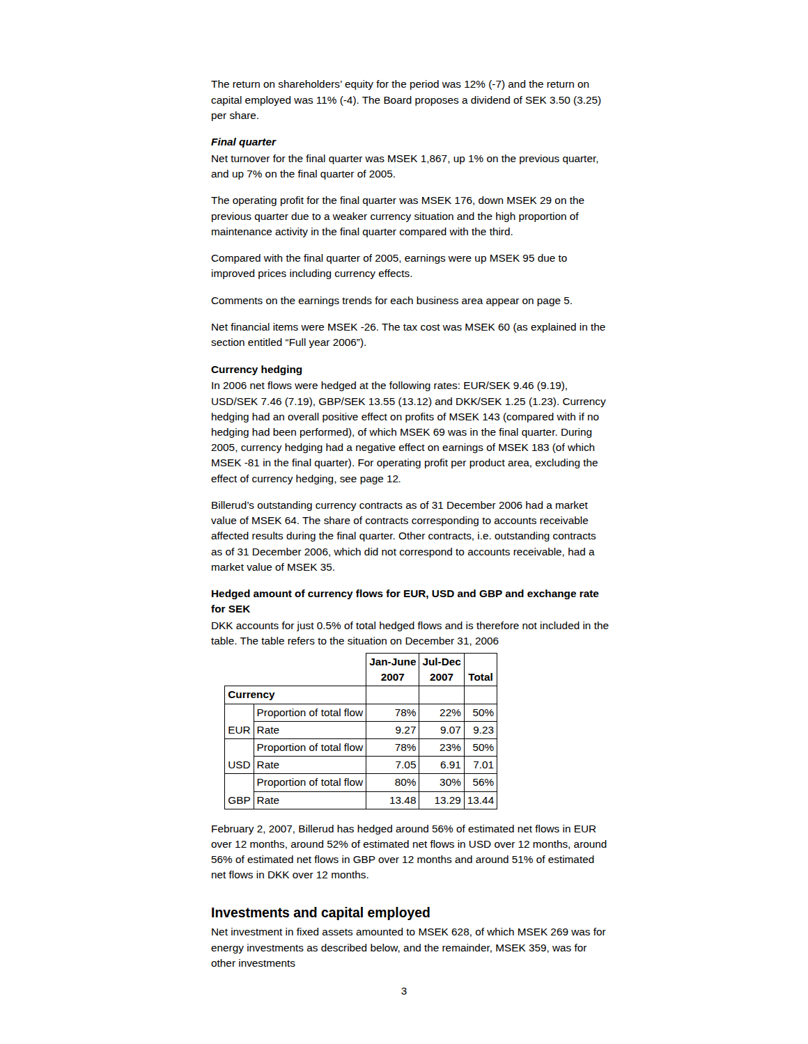The return on shareholders’ equity for the period was 12% (-7) and the return on capital employed was 11% (-4). The Board proposes a dividend of SEK 3.50 (3.25) per share.
Final quarter
Net turnover for the final quarter was MSEK 1,867, up 1% on the previous quarter, and up 7% on the final quarter of 2005.
The operating profit for the final quarter was MSEK 176, down MSEK 29 on the previous quarter due to a weaker currency situation and the high proportion of maintenance activity in the final quarter compared with the third.
Compared with the final quarter of 2005, earnings were up MSEK 95 due to improved prices including currency effects.
Comments on the earnings trends for each business area appear on page 5.
Net financial items were MSEK -26. The tax cost was MSEK 60 (as explained in the section entitled “Full year 2006”).
Currency hedging
In 2006 net flows were hedged at the following rates: EUR/SEK 9.46 (9.19), USD/SEK 7.46 (7.19), GBP/SEK 13.55 (13.12) and DKK/SEK 1.25 (1.23). Currency hedging had an overall positive effect on profits of MSEK 143 (compared with if no hedging had been performed), of which MSEK 69 was in the final quarter. During 2005, currency hedging had a negative effect on earnings of MSEK 183 (of which MSEK -81 in the final quarter). For operating profit per product area, excluding the effect of currency hedging, see page 12.
Billerud’s outstanding currency contracts as of 31 December 2006 had a market value of MSEK 64. The share of contracts corresponding to accounts receivable affected results during the final quarter. Other contracts, i.e. outstanding contracts as of 31 December 2006, which did not correspond to accounts receivable, had a market value of MSEK 35.
Hedged amount of currency flows for EUR, USD and GBP and exchange rate for SEK
DKK accounts for just 0.5% of total hedged flows and is therefore not included in the table. The table refers to the situation on December 31, 2006
| | Jan-June 2007 | Jul-Dec 2007 | Total |
| Currency | | | |
| EUR | Proportion of total flow | 78% | 22% | 50% |
| Rate | 9.27 | 9.07 | 9.23 |
| USD | Proportion of total flow | 78% | 23% | 50% |
| Rate | 7.05 | 6.91 | 7.01 |
| GBP | Proportion of total flow | 80% | 30% | 56% |
| Rate | 13.48 | 13.29 | 13.44 |
February 2, 2007, Billerud has hedged around 56% of estimated net flows in EUR over 12 months, around 52% of estimated net flows in USD over 12 months, around 56% of estimated net flows in GBP over 12 months and around 51% of estimated net flows in DKK over 12 months.
Investments and capital employed
Net investment in fixed assets amounted to MSEK 628, of which MSEK 269 was for energy investments as described below, and the remainder, MSEK 359, was for other investments
3